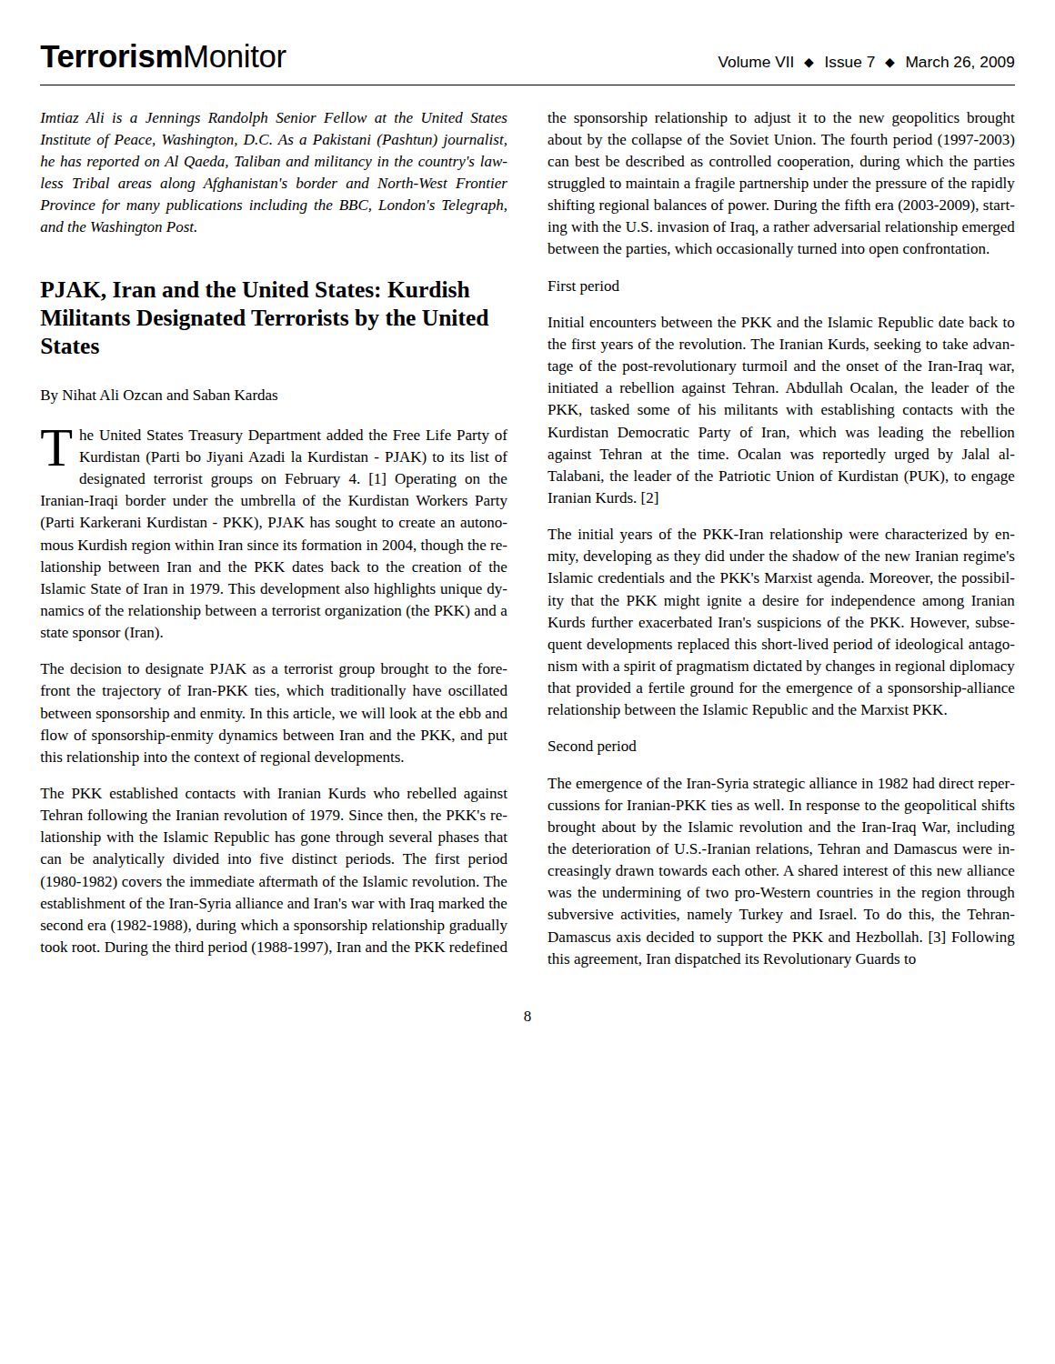Terrorism Monitor
Volume VII ◆ Issue 7 ◆ March 26, 2009
Imtiaz Ali is a Jennings Randolph Senior Fellow at the United States Institute of Peace, Washington, D.C. As a Pakistani (Pashtun) journalist, he has reported on Al Qaeda, Taliban and militancy in the country's lawless Tribal areas along Afghanistan's border and North-West Frontier Province for many publications including the BBC, London's Telegraph, and the Washington Post.
PJAK, Iran and the United States: Kurdish Militants Designated Terrorists by the United States
By Nihat Ali Ozcan and Saban Kardas
The United States Treasury Department added the Free Life Party of Kurdistan (Parti bo Jiyani Azadi la Kurdistan - PJAK) to its list of designated terrorist groups on February 4. [1] Operating on the Iranian-Iraqi border under the umbrella of the Kurdistan Workers Party (Parti Karkerani Kurdistan - PKK), PJAK has sought to create an autonomous Kurdish region within Iran since its formation in 2004, though the relationship between Iran and the PKK dates back to the creation of the Islamic State of Iran in 1979. This development also highlights unique dynamics of the relationship between a terrorist organization (the PKK) and a state sponsor (Iran).
The decision to designate PJAK as a terrorist group brought to the forefront the trajectory of Iran-PKK ties, which traditionally have oscillated between sponsorship and enmity. In this article, we will look at the ebb and flow of sponsorship-enmity dynamics between Iran and the PKK, and put this relationship into the context of regional developments.
The PKK established contacts with Iranian Kurds who rebelled against Tehran following the Iranian revolution of 1979. Since then, the PKK's relationship with the Islamic Republic has gone through several phases that can be analytically divided into five distinct periods. The first period (1980-1982) covers the immediate aftermath of the Islamic revolution. The establishment of the Iran-Syria alliance and Iran's war with Iraq marked the second era (1982-1988), during which a sponsorship relationship gradually took root. During the third period (1988-1997), Iran and the PKK redefined the sponsorship relationship to adjust it to the new geopolitics brought about by the collapse of the Soviet Union. The fourth period (1997-2003) can best be described as controlled cooperation, during which the parties struggled to maintain a fragile partnership under the pressure of the rapidly shifting regional balances of power. During the fifth era (2003-2009), starting with the U.S. invasion of Iraq, a rather adversarial relationship emerged between the parties, which occasionally turned into open confrontation.
First period
Initial encounters between the PKK and the Islamic Republic date back to the first years of the revolution. The Iranian Kurds, seeking to take advantage of the post-revolutionary turmoil and the onset of the Iran-Iraq war, initiated a rebellion against Tehran. Abdullah Ocalan, the leader of the PKK, tasked some of his militants with establishing contacts with the Kurdistan Democratic Party of Iran, which was leading the rebellion against Tehran at the time. Ocalan was reportedly urged by Jalal al-Talabani, the leader of the Patriotic Union of Kurdistan (PUK), to engage Iranian Kurds. [2]
The initial years of the PKK-Iran relationship were characterized by enmity, developing as they did under the shadow of the new Iranian regime's Islamic credentials and the PKK's Marxist agenda. Moreover, the possibility that the PKK might ignite a desire for independence among Iranian Kurds further exacerbated Iran's suspicions of the PKK. However, subsequent developments replaced this short-lived period of ideological antagonism with a spirit of pragmatism dictated by changes in regional diplomacy that provided a fertile ground for the emergence of a sponsorship-alliance relationship between the Islamic Republic and the Marxist PKK.
Second period
The emergence of the Iran-Syria strategic alliance in 1982 had direct repercussions for Iranian-PKK ties as well. In response to the geopolitical shifts brought about by the Islamic revolution and the Iran-Iraq War, including the deterioration of U.S.-Iranian relations, Tehran and Damascus were increasingly drawn towards each other. A shared interest of this new alliance was the undermining of two pro-Western countries in the region through subversive activities, namely Turkey and Israel. To do this, the Tehran-Damascus axis decided to support the PKK and Hezbollah. [3] Following this agreement, Iran dispatched its Revolutionary Guards to
8